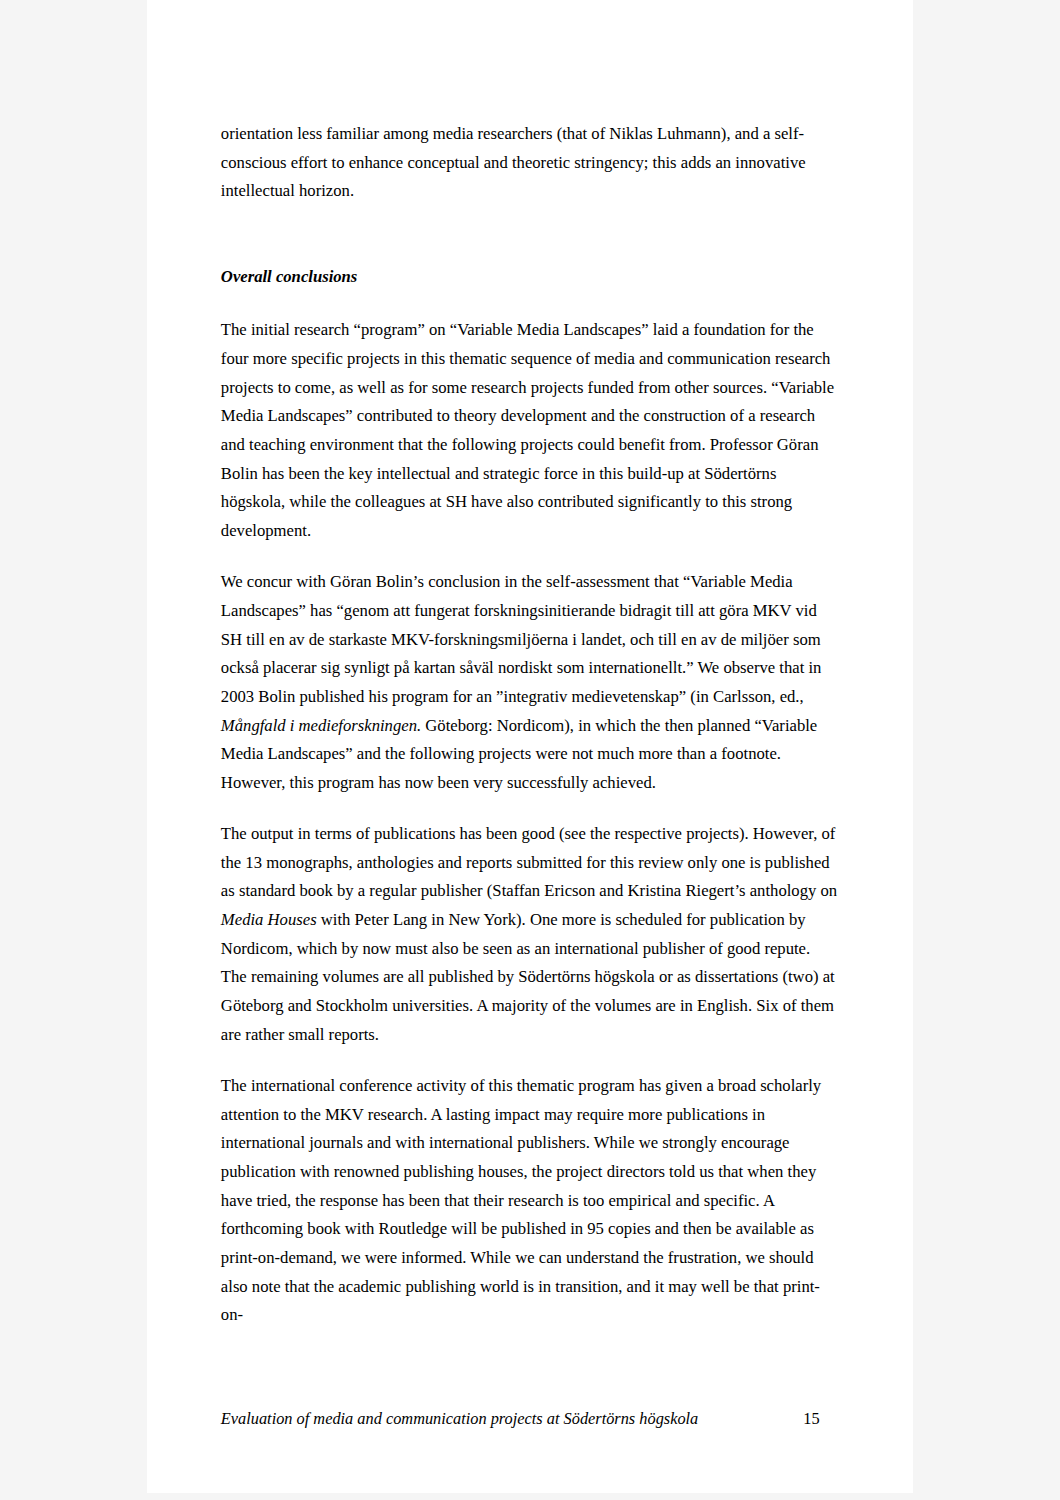orientation less familiar among media researchers (that of Niklas Luhmann), and a self-conscious effort to enhance conceptual and theoretic stringency; this adds an innovative intellectual horizon.
Overall conclusions
The initial research “program” on “Variable Media Landscapes” laid a foundation for the four more specific projects in this thematic sequence of media and communication research projects to come, as well as for some research projects funded from other sources. “Variable Media Landscapes” contributed to theory development and the construction of a research and teaching environment that the following projects could benefit from. Professor Göran Bolin has been the key intellectual and strategic force in this build-up at Södertörns högskola, while the colleagues at SH have also contributed significantly to this strong development.
We concur with Göran Bolin’s conclusion in the self-assessment that “Variable Media Landscapes” has “genom att fungerat forskningsinitierande bidragit till att göra MKV vid SH till en av de starkaste MKV-forskningsmiljöerna i landet, och till en av de miljöer som också placerar sig synligt på kartan såväl nordiskt som internationellt.” We observe that in 2003 Bolin published his program for an ”integrativ medievetenskap” (in Carlsson, ed., Mångfald i medieforskningen. Göteborg: Nordicom), in which the then planned “Variable Media Landscapes” and the following projects were not much more than a footnote. However, this program has now been very successfully achieved.
The output in terms of publications has been good (see the respective projects). However, of the 13 monographs, anthologies and reports submitted for this review only one is published as standard book by a regular publisher (Staffan Ericson and Kristina Riegert’s anthology on Media Houses with Peter Lang in New York). One more is scheduled for publication by Nordicom, which by now must also be seen as an international publisher of good repute. The remaining volumes are all published by Södertörns högskola or as dissertations (two) at Göteborg and Stockholm universities. A majority of the volumes are in English. Six of them are rather small reports.
The international conference activity of this thematic program has given a broad scholarly attention to the MKV research. A lasting impact may require more publications in international journals and with international publishers. While we strongly encourage publication with renowned publishing houses, the project directors told us that when they have tried, the response has been that their research is too empirical and specific. A forthcoming book with Routledge will be published in 95 copies and then be available as print-on-demand, we were informed. While we can understand the frustration, we should also note that the academic publishing world is in transition, and it may well be that print-on-
Evaluation of media and communication projects at Södertörns högskola 15